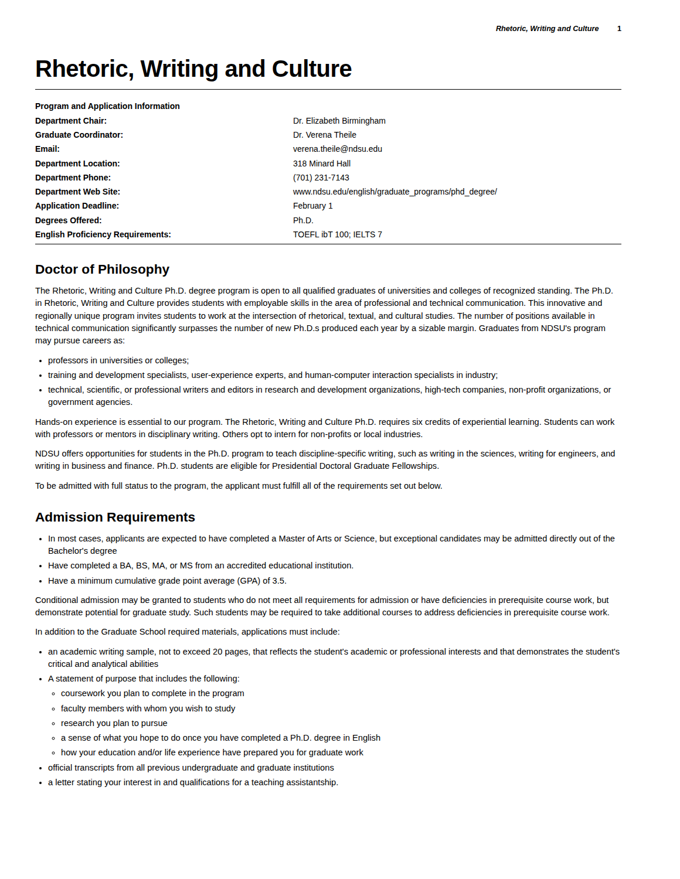Rhetoric, Writing and Culture 1
Rhetoric, Writing and Culture
Program and Application Information
| Department Chair: | Dr. Elizabeth Birmingham |
| Graduate Coordinator: | Dr. Verena Theile |
| Email: | verena.theile@ndsu.edu |
| Department Location: | 318 Minard Hall |
| Department Phone: | (701) 231-7143 |
| Department Web Site: | www.ndsu.edu/english/graduate_programs/phd_degree/ |
| Application Deadline: | February 1 |
| Degrees Offered: | Ph.D. |
| English Proficiency Requirements: | TOEFL ibT 100; IELTS 7 |
Doctor of Philosophy
The Rhetoric, Writing and Culture Ph.D. degree program is open to all qualified graduates of universities and colleges of recognized standing. The Ph.D. in Rhetoric, Writing and Culture provides students with employable skills in the area of professional and technical communication. This innovative and regionally unique program invites students to work at the intersection of rhetorical, textual, and cultural studies. The number of positions available in technical communication significantly surpasses the number of new Ph.D.s produced each year by a sizable margin. Graduates from NDSU's program may pursue careers as:
professors in universities or colleges;
training and development specialists, user-experience experts, and human-computer interaction specialists in industry;
technical, scientific, or professional writers and editors in research and development organizations, high-tech companies, non-profit organizations, or government agencies.
Hands-on experience is essential to our program. The Rhetoric, Writing and Culture Ph.D. requires six credits of experiential learning. Students can work with professors or mentors in disciplinary writing. Others opt to intern for non-profits or local industries.
NDSU offers opportunities for students in the Ph.D. program to teach discipline-specific writing, such as writing in the sciences, writing for engineers, and writing in business and finance. Ph.D. students are eligible for Presidential Doctoral Graduate Fellowships.
To be admitted with full status to the program, the applicant must fulfill all of the requirements set out below.
Admission Requirements
In most cases, applicants are expected to have completed a Master of Arts or Science, but exceptional candidates may be admitted directly out of the Bachelor's degree
Have completed a BA, BS, MA, or MS from an accredited educational institution.
Have a minimum cumulative grade point average (GPA) of 3.5.
Conditional admission may be granted to students who do not meet all requirements for admission or have deficiencies in prerequisite course work, but demonstrate potential for graduate study. Such students may be required to take additional courses to address deficiencies in prerequisite course work.
In addition to the Graduate School required materials, applications must include:
an academic writing sample, not to exceed 20 pages, that reflects the student's academic or professional interests and that demonstrates the student's critical and analytical abilities
A statement of purpose that includes the following:
coursework you plan to complete in the program
faculty members with whom you wish to study
research you plan to pursue
a sense of what you hope to do once you have completed a Ph.D. degree in English
how your education and/or life experience have prepared you for graduate work
official transcripts from all previous undergraduate and graduate institutions
a letter stating your interest in and qualifications for a teaching assistantship.